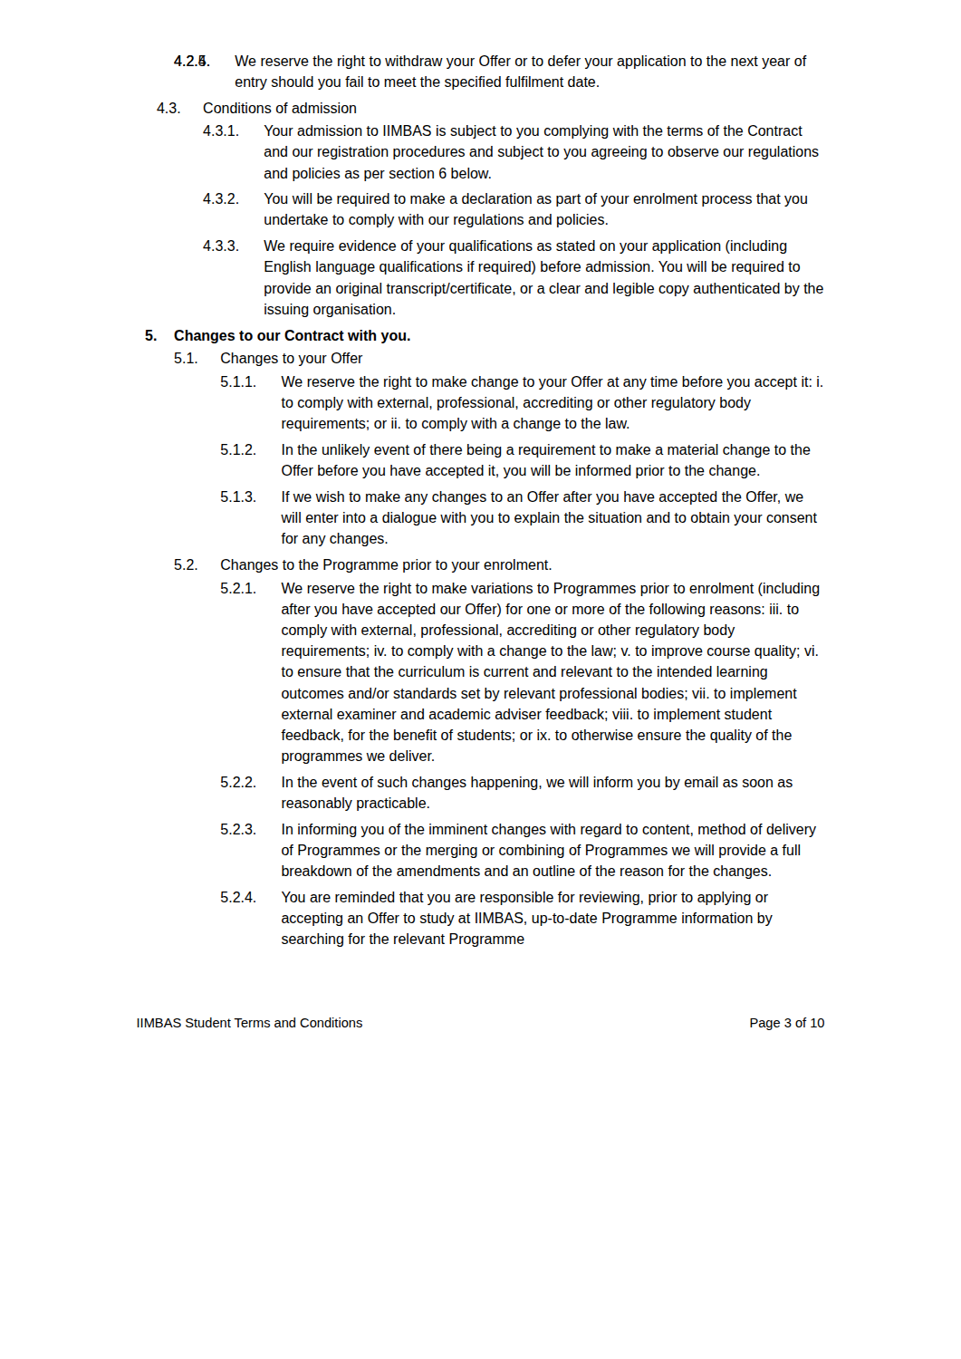4.2.4.
4.2.5. We reserve the right to withdraw your Offer or to defer your application to the next year of entry should you fail to meet the specified fulfilment date.
4.3. Conditions of admission
4.3.1. Your admission to IIMBAS is subject to you complying with the terms of the Contract and our registration procedures and subject to you agreeing to observe our regulations and policies as per section 6 below.
4.3.2. You will be required to make a declaration as part of your enrolment process that you undertake to comply with our regulations and policies.
4.3.3. We require evidence of your qualifications as stated on your application (including English language qualifications if required) before admission. You will be required to provide an original transcript/certificate, or a clear and legible copy authenticated by the issuing organisation.
5. Changes to our Contract with you.
5.1. Changes to your Offer
5.1.1. We reserve the right to make change to your Offer at any time before you accept it: i. to comply with external, professional, accrediting or other regulatory body requirements; or ii. to comply with a change to the law.
5.1.2. In the unlikely event of there being a requirement to make a material change to the Offer before you have accepted it, you will be informed prior to the change.
5.1.3. If we wish to make any changes to an Offer after you have accepted the Offer, we will enter into a dialogue with you to explain the situation and to obtain your consent for any changes.
5.2. Changes to the Programme prior to your enrolment.
5.2.1. We reserve the right to make variations to Programmes prior to enrolment (including after you have accepted our Offer) for one or more of the following reasons: iii. to comply with external, professional, accrediting or other regulatory body requirements; iv. to comply with a change to the law; v. to improve course quality; vi. to ensure that the curriculum is current and relevant to the intended learning outcomes and/or standards set by relevant professional bodies; vii. to implement external examiner and academic adviser feedback; viii. to implement student feedback, for the benefit of students; or ix. to otherwise ensure the quality of the programmes we deliver.
5.2.2. In the event of such changes happening, we will inform you by email as soon as reasonably practicable.
5.2.3. In informing you of the imminent changes with regard to content, method of delivery of Programmes or the merging or combining of Programmes we will provide a full breakdown of the amendments and an outline of the reason for the changes.
5.2.4. You are reminded that you are responsible for reviewing, prior to applying or accepting an Offer to study at IIMBAS, up-to-date Programme information by searching for the relevant Programme
IIMBAS Student Terms and Conditions Page 3 of 10